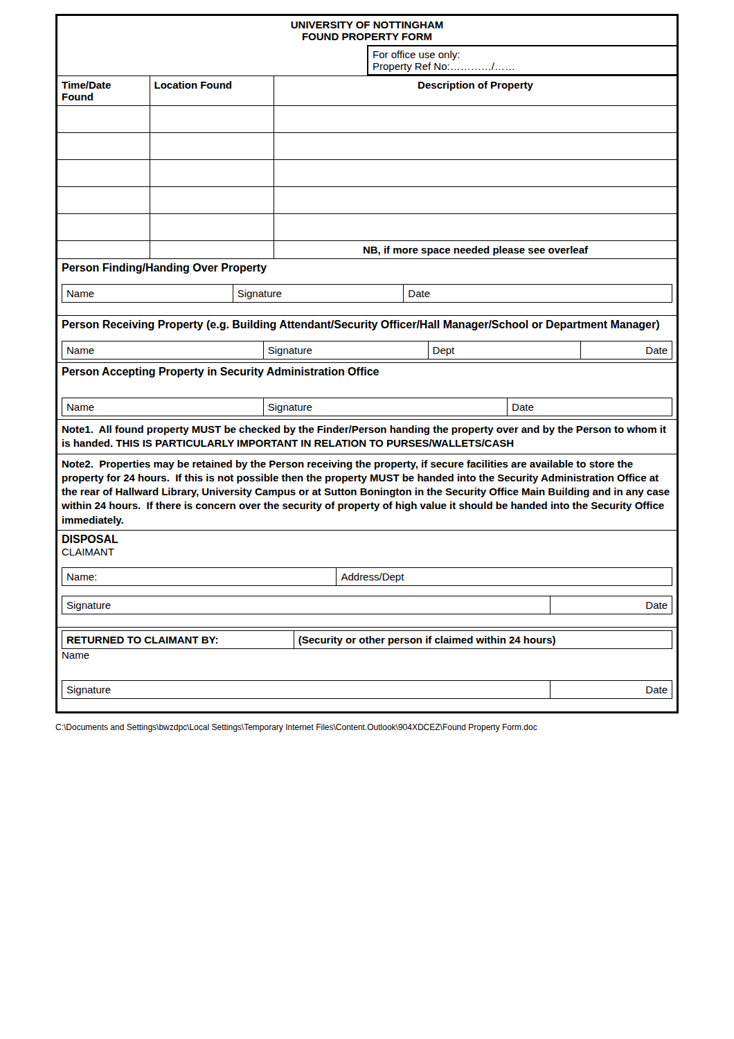| UNIVERSITY OF NOTTINGHAM FOUND PROPERTY FORM |
| For office use only: Property Ref No:…………/…… |
| Time/Date Found | Location Found | Description of Property |
| | | NB, if more space needed please see overleaf |
| Person Finding/Handing Over Property / Name / Signature / Date / |
| Person Receiving Property (e.g. Building Attendant/Security Officer/Hall Manager/School or Department Manager) / Name / Signature / Dept / Date / |
| Person Accepting Property in Security Administration Office / Name / Signature / Date / |
| Note1. All found property MUST be checked by the Finder/Person handing the property over and by the Person to whom it is handed. THIS IS PARTICULARLY IMPORTANT IN RELATION TO PURSES/WALLETS/CASH |
| Note2. Properties may be retained by the Person receiving the property, if secure facilities are available to store the property for 24 hours. If this is not possible then the property MUST be handed into the Security Administration Office at the rear of Hallward Library, University Campus or at Sutton Bonington in the Security Office Main Building and in any case within 24 hours. If there is concern over the security of property of high value it should be handed into the Security Office immediately. |
| DISPOSAL CLAIMANT / Name: / Address/Dept / / Signature / Date / |
| / RETURNED TO CLAIMANT BY: / (Security or other person if claimed within 24 hours) / Name / Signature / Date / |
C:\Documents and Settings\bwzdpc\Local Settings\Temporary Internet Files\Content.Outlook\904XDCEZ\Found Property Form.doc